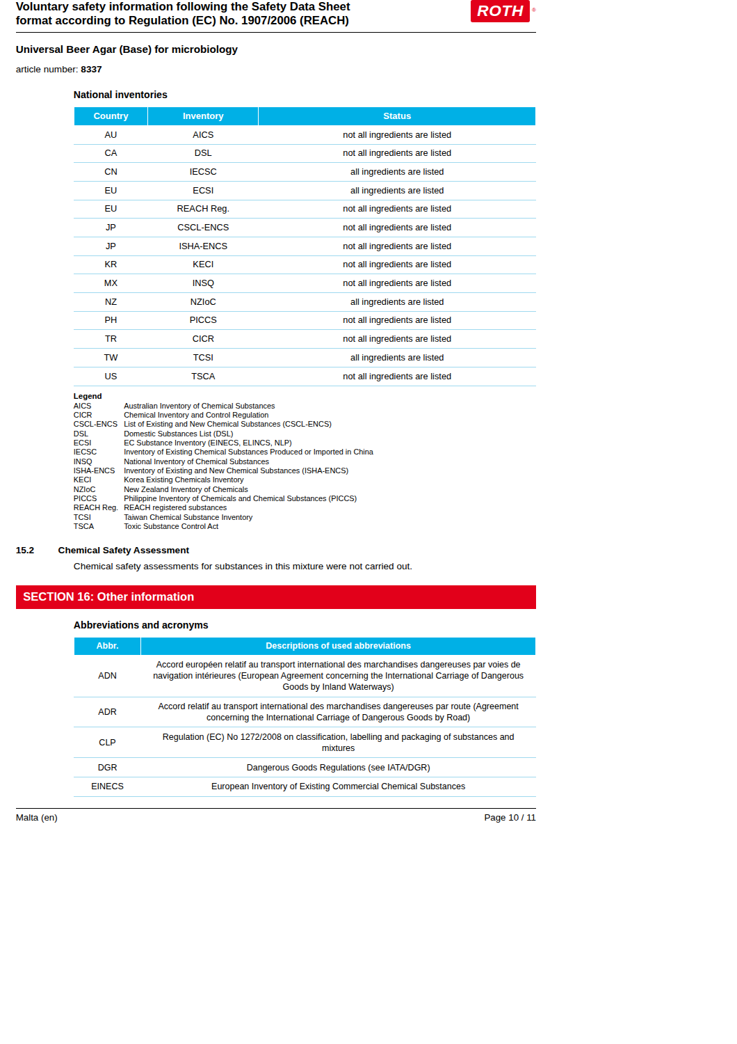Voluntary safety information following the Safety Data Sheet format according to Regulation (EC) No. 1907/2006 (REACH)
ROTH®
Universal Beer Agar (Base) for microbiology
article number: 8337
National inventories
| Country | Inventory | Status |
| --- | --- | --- |
| AU | AICS | not all ingredients are listed |
| CA | DSL | not all ingredients are listed |
| CN | IECSC | all ingredients are listed |
| EU | ECSI | all ingredients are listed |
| EU | REACH Reg. | not all ingredients are listed |
| JP | CSCL-ENCS | not all ingredients are listed |
| JP | ISHA-ENCS | not all ingredients are listed |
| KR | KECI | not all ingredients are listed |
| MX | INSQ | not all ingredients are listed |
| NZ | NZIoC | all ingredients are listed |
| PH | PICCS | not all ingredients are listed |
| TR | CICR | not all ingredients are listed |
| TW | TCSI | all ingredients are listed |
| US | TSCA | not all ingredients are listed |
Legend
| AICS | Australian Inventory of Chemical Substances |
| CICR | Chemical Inventory and Control Regulation |
| CSCL-ENCS | List of Existing and New Chemical Substances (CSCL-ENCS) |
| DSL | Domestic Substances List (DSL) |
| ECSI | EC Substance Inventory (EINECS, ELINCS, NLP) |
| IECSC | Inventory of Existing Chemical Substances Produced or Imported in China |
| INSQ | National Inventory of Chemical Substances |
| ISHA-ENCS | Inventory of Existing and New Chemical Substances (ISHA-ENCS) |
| KECI | Korea Existing Chemicals Inventory |
| NZIoC | New Zealand Inventory of Chemicals |
| PICCS | Philippine Inventory of Chemicals and Chemical Substances (PICCS) |
| REACH Reg. | REACH registered substances |
| TCSI | Taiwan Chemical Substance Inventory |
| TSCA | Toxic Substance Control Act |
15.2
Chemical Safety Assessment
Chemical safety assessments for substances in this mixture were not carried out.
SECTION 16: Other information
Abbreviations and acronyms
| Abbr. | Descriptions of used abbreviations |
| --- | --- |
| ADN | Accord européen relatif au transport international des marchandises dangereuses par voies de navigation intérieures (European Agreement concerning the International Carriage of Dangerous Goods by Inland Waterways) |
| ADR | Accord relatif au transport international des marchandises dangereuses par route (Agreement concerning the International Carriage of Dangerous Goods by Road) |
| CLP | Regulation (EC) No 1272/2008 on classification, labelling and packaging of substances and mixtures |
| DGR | Dangerous Goods Regulations (see IATA/DGR) |
| EINECS | European Inventory of Existing Commercial Chemical Substances |
Malta (en) Page 10 / 11